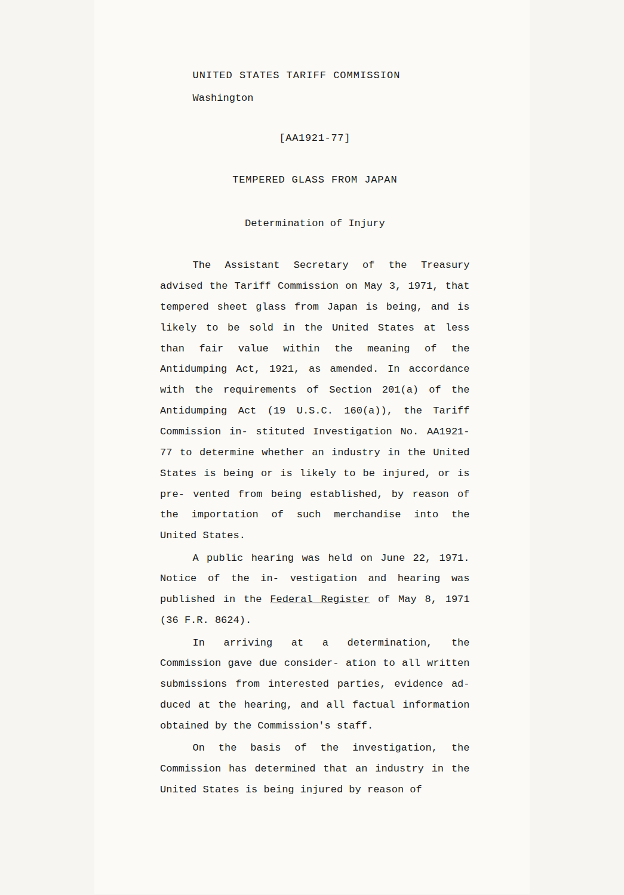UNITED STATES TARIFF COMMISSION
Washington
[AA1921-77]
TEMPERED GLASS FROM JAPAN
Determination of Injury
The Assistant Secretary of the Treasury advised the Tariff Commission on May 3, 1971, that tempered sheet glass from Japan is being, and is likely to be sold in the United States at less than fair value within the meaning of the Antidumping Act, 1921, as amended. In accordance with the requirements of Section 201(a) of the Antidumping Act (19 U.S.C. 160(a)), the Tariff Commission in- stituted Investigation No. AA1921-77 to determine whether an industry in the United States is being or is likely to be injured, or is pre- vented from being established, by reason of the importation of such merchandise into the United States.
A public hearing was held on June 22, 1971. Notice of the in- vestigation and hearing was published in the Federal Register of May 8, 1971 (36 F.R. 8624).
In arriving at a determination, the Commission gave due consider- ation to all written submissions from interested parties, evidence ad- duced at the hearing, and all factual information obtained by the Commission's staff.
On the basis of the investigation, the Commission has determined that an industry in the United States is being injured by reason of